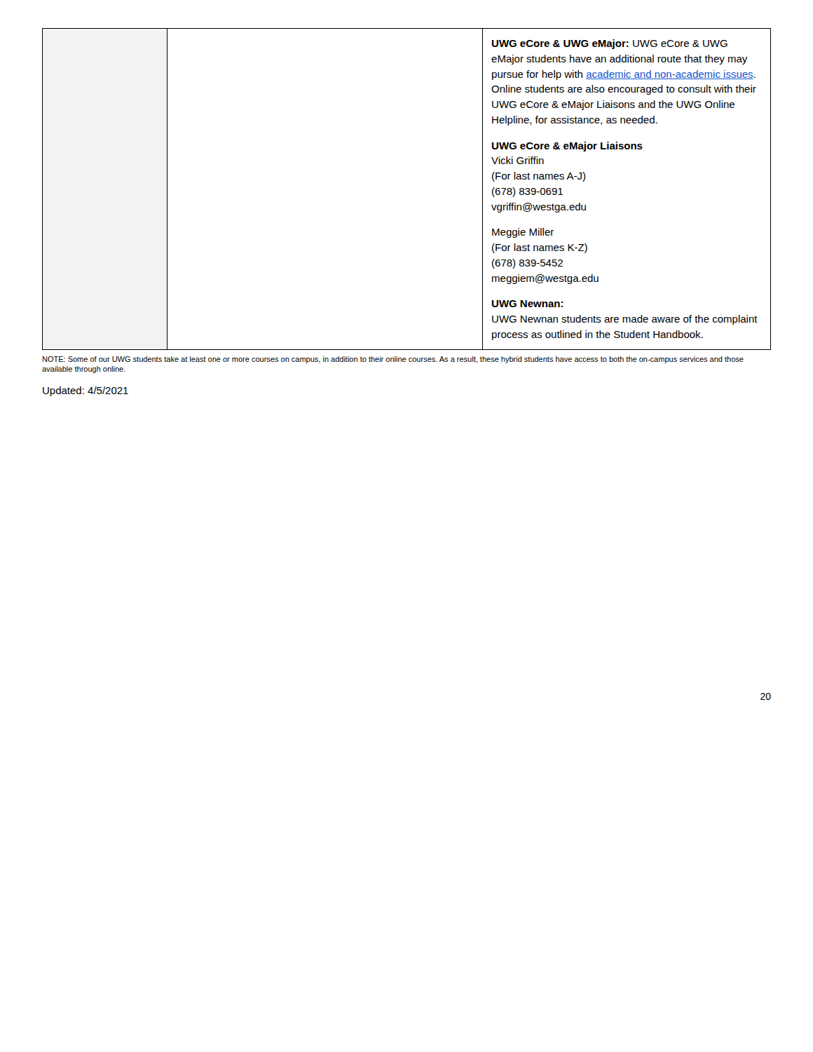| | | UWG eCore & UWG eMajor: UWG eCore & UWG eMajor students have an additional route that they may pursue for help with academic and non-academic issues . Online students are also encouraged to consult with their UWG eCore & eMajor Liaisons and the UWG Online Helpline, for assistance, as needed. UWG eCore & eMajor Liaisons Vicki Griffin (For last names A-J) (678) 839-0691 vgriffin@westga.edu Meggie Miller (For last names K-Z) (678) 839-5452 meggiem@westga.edu UWG Newnan: UWG Newnan students are made aware of the complaint process as outlined in the Student Handbook. |
NOTE: Some of our UWG students take at least one or more courses on campus, in addition to their online courses. As a result, these hybrid students have access to both the on-campus services and those available through online.
Updated: 4/5/2021
20